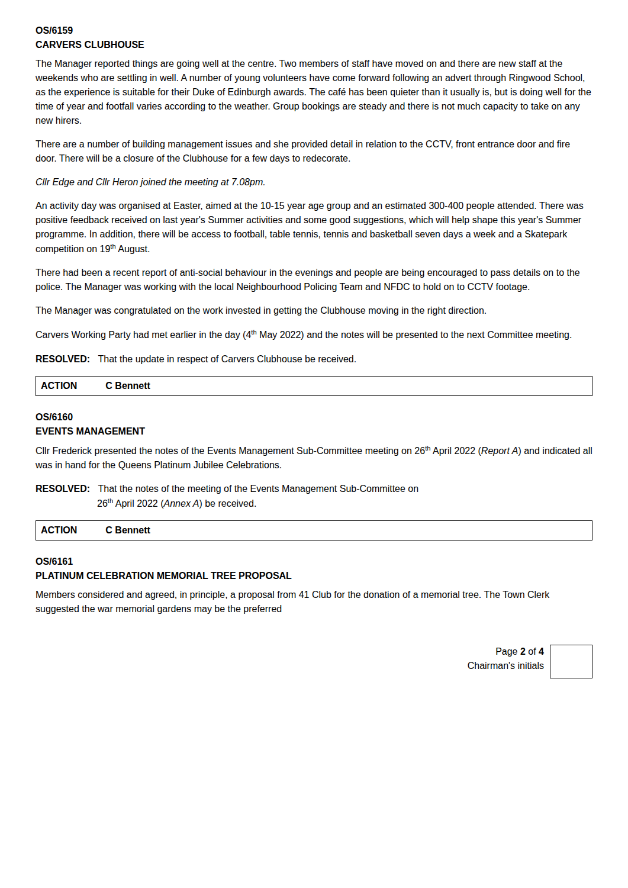OS/6159
CARVERS CLUBHOUSE
The Manager reported things are going well at the centre. Two members of staff have moved on and there are new staff at the weekends who are settling in well. A number of young volunteers have come forward following an advert through Ringwood School, as the experience is suitable for their Duke of Edinburgh awards. The café has been quieter than it usually is, but is doing well for the time of year and footfall varies according to the weather. Group bookings are steady and there is not much capacity to take on any new hirers.
There are a number of building management issues and she provided detail in relation to the CCTV, front entrance door and fire door. There will be a closure of the Clubhouse for a few days to redecorate.
Cllr Edge and Cllr Heron joined the meeting at 7.08pm.
An activity day was organised at Easter, aimed at the 10-15 year age group and an estimated 300-400 people attended. There was positive feedback received on last year's Summer activities and some good suggestions, which will help shape this year's Summer programme. In addition, there will be access to football, table tennis, tennis and basketball seven days a week and a Skatepark competition on 19th August.
There had been a recent report of anti-social behaviour in the evenings and people are being encouraged to pass details on to the police. The Manager was working with the local Neighbourhood Policing Team and NFDC to hold on to CCTV footage.
The Manager was congratulated on the work invested in getting the Clubhouse moving in the right direction.
Carvers Working Party had met earlier in the day (4th May 2022) and the notes will be presented to the next Committee meeting.
RESOLVED: That the update in respect of Carvers Clubhouse be received.
ACTIONC Bennett
OS/6160
EVENTS MANAGEMENT
Cllr Frederick presented the notes of the Events Management Sub-Committee meeting on 26th April 2022 (Report A) and indicated all was in hand for the Queens Platinum Jubilee Celebrations.
RESOLVED: That the notes of the meeting of the Events Management Sub-Committee on 26th April 2022 (Annex A) be received.
ACTIONC Bennett
OS/6161
PLATINUM CELEBRATION MEMORIAL TREE PROPOSAL
Members considered and agreed, in principle, a proposal from 41 Club for the donation of a memorial tree. The Town Clerk suggested the war memorial gardens may be the preferred
Page 2 of 4
Chairman's initials